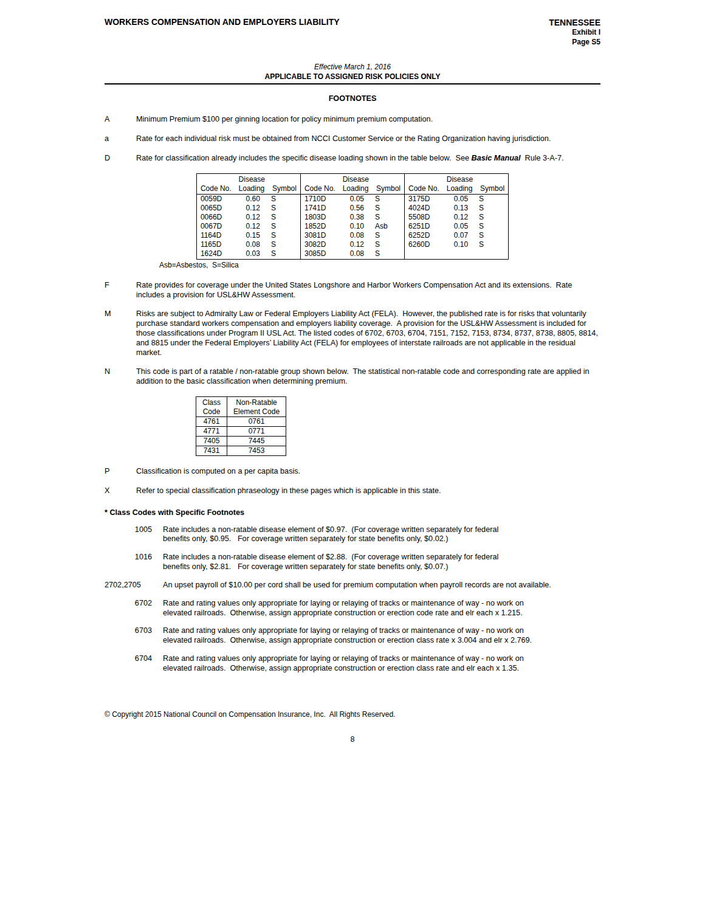WORKERS COMPENSATION AND EMPLOYERS LIABILITY
TENNESSEE
Exhibit I
Page S5
Effective March 1, 2016
APPLICABLE TO ASSIGNED RISK POLICIES ONLY
FOOTNOTES
A
Minimum Premium $100 per ginning location for policy minimum premium computation.
a
Rate for each individual risk must be obtained from NCCI Customer Service or the Rating Organization having jurisdiction.
D
Rate for classification already includes the specific disease loading shown in the table below. See Basic Manual Rule 3-A-7.
| | Disease | | | Disease | | | Disease | |
| Code No. | Loading | Symbol | Code No. | Loading | Symbol | Code No. | Loading | Symbol |
| 0059D | 0.60 | S | 1710D | 0.05 | S | 3175D | 0.05 | S |
| 0065D | 0.12 | S | 1741D | 0.56 | S | 4024D | 0.13 | S |
| 0066D | 0.12 | S | 1803D | 0.38 | S | 5508D | 0.12 | S |
| 0067D | 0.12 | S | 1852D | 0.10 | Asb | 6251D | 0.05 | S |
| 1164D | 0.15 | S | 3081D | 0.08 | S | 6252D | 0.07 | S |
| 1165D | 0.08 | S | 3082D | 0.12 | S | 6260D | 0.10 | S |
| 1624D | 0.03 | S | 3085D | 0.08 | S | | | |
Asb=Asbestos, S=Silica
F
Rate provides for coverage under the United States Longshore and Harbor Workers Compensation Act and its extensions. Rate includes a provision for USL&HW Assessment.
M
Risks are subject to Admiralty Law or Federal Employers Liability Act (FELA). However, the published rate is for risks that voluntarily purchase standard workers compensation and employers liability coverage. A provision for the USL&HW Assessment is included for those classifications under Program II USL Act. The listed codes of 6702, 6703, 6704, 7151, 7152, 7153, 8734, 8737, 8738, 8805, 8814, and 8815 under the Federal Employers’ Liability Act (FELA) for employees of interstate railroads are not applicable in the residual market.
N
This code is part of a ratable / non-ratable group shown below. The statistical non-ratable code and corresponding rate are applied in addition to the basic classification when determining premium.
| Class | Non-Ratable |
| Code | Element Code |
| 4761 | 0761 |
| 4771 | 0771 |
| 7405 | 7445 |
| 7431 | 7453 |
P
Classification is computed on a per capita basis.
X
Refer to special classification phraseology in these pages which is applicable in this state.
* Class Codes with Specific Footnotes
1005
Rate includes a non-ratable disease element of $0.97. (For coverage written separately for federal
benefits only, $0.95. For coverage written separately for state benefits only, $0.02.)
1016
Rate includes a non-ratable disease element of $2.88. (For coverage written separately for federal
benefits only, $2.81. For coverage written separately for state benefits only, $0.07.)
2702,2705
An upset payroll of $10.00 per cord shall be used for premium computation when payroll records are not available.
6702
Rate and rating values only appropriate for laying or relaying of tracks or maintenance of way - no work on
elevated railroads. Otherwise, assign appropriate construction or erection code rate and elr each x 1.215.
6703
Rate and rating values only appropriate for laying or relaying of tracks or maintenance of way - no work on
elevated railroads. Otherwise, assign appropriate construction or erection class rate x 3.004 and elr x 2.769.
6704
Rate and rating values only appropriate for laying or relaying of tracks or maintenance of way - no work on
elevated railroads. Otherwise, assign appropriate construction or erection class rate and elr each x 1.35.
© Copyright 2015 National Council on Compensation Insurance, Inc. All Rights Reserved.
8